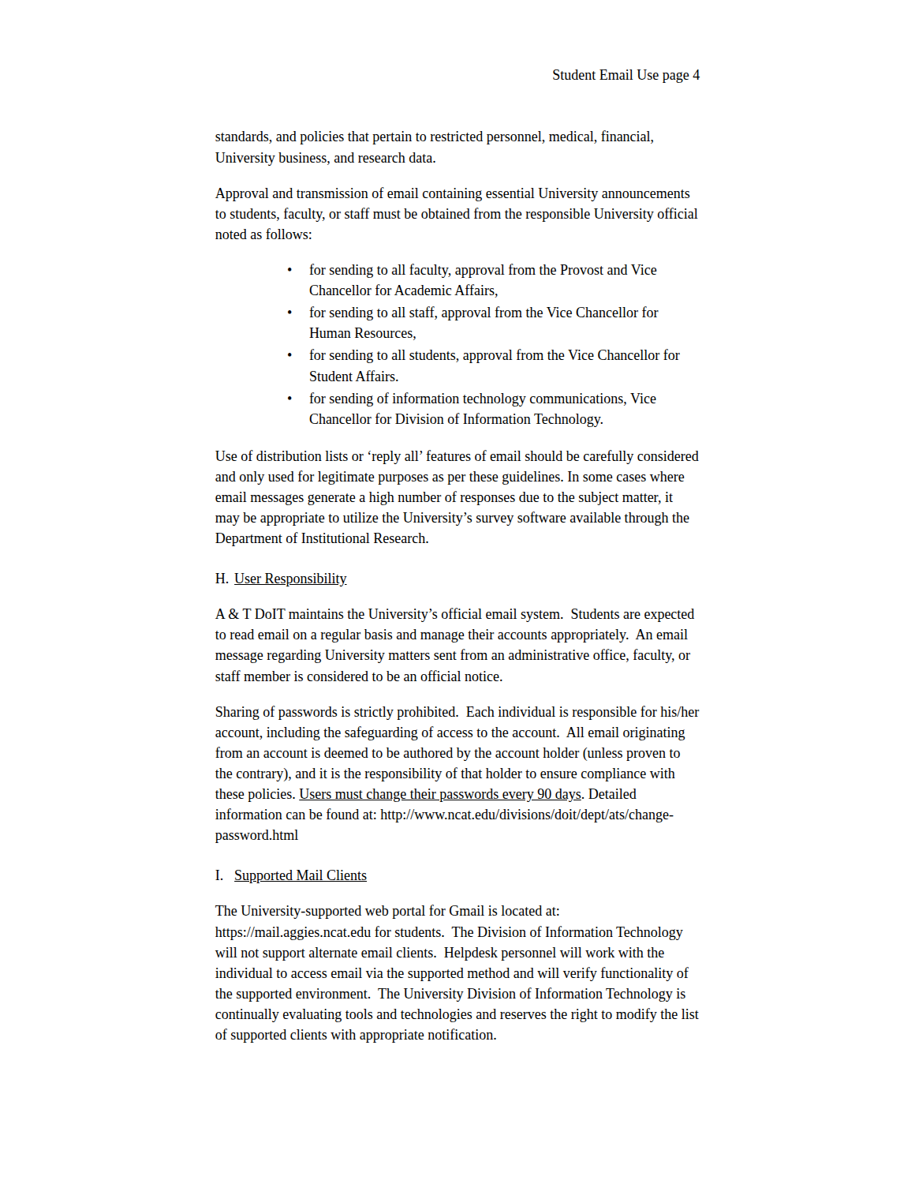Student Email Use page 4
standards, and policies that pertain to restricted personnel, medical, financial, University business, and research data.
Approval and transmission of email containing essential University announcements to students, faculty, or staff must be obtained from the responsible University official noted as follows:
for sending to all faculty, approval from the Provost and Vice Chancellor for Academic Affairs,
for sending to all staff, approval from the Vice Chancellor for Human Resources,
for sending to all students, approval from the Vice Chancellor for Student Affairs.
for sending of information technology communications, Vice Chancellor for Division of Information Technology.
Use of distribution lists or ‘reply all’ features of email should be carefully considered and only used for legitimate purposes as per these guidelines. In some cases where email messages generate a high number of responses due to the subject matter, it may be appropriate to utilize the University’s survey software available through the Department of Institutional Research.
H. User Responsibility
A & T DoIT maintains the University’s official email system. Students are expected to read email on a regular basis and manage their accounts appropriately. An email message regarding University matters sent from an administrative office, faculty, or staff member is considered to be an official notice.
Sharing of passwords is strictly prohibited. Each individual is responsible for his/her account, including the safeguarding of access to the account. All email originating from an account is deemed to be authored by the account holder (unless proven to the contrary), and it is the responsibility of that holder to ensure compliance with these policies. Users must change their passwords every 90 days. Detailed information can be found at: http://www.ncat.edu/divisions/doit/dept/ats/change-password.html
I. Supported Mail Clients
The University-supported web portal for Gmail is located at: https://mail.aggies.ncat.edu for students. The Division of Information Technology will not support alternate email clients. Helpdesk personnel will work with the individual to access email via the supported method and will verify functionality of the supported environment. The University Division of Information Technology is continually evaluating tools and technologies and reserves the right to modify the list of supported clients with appropriate notification.